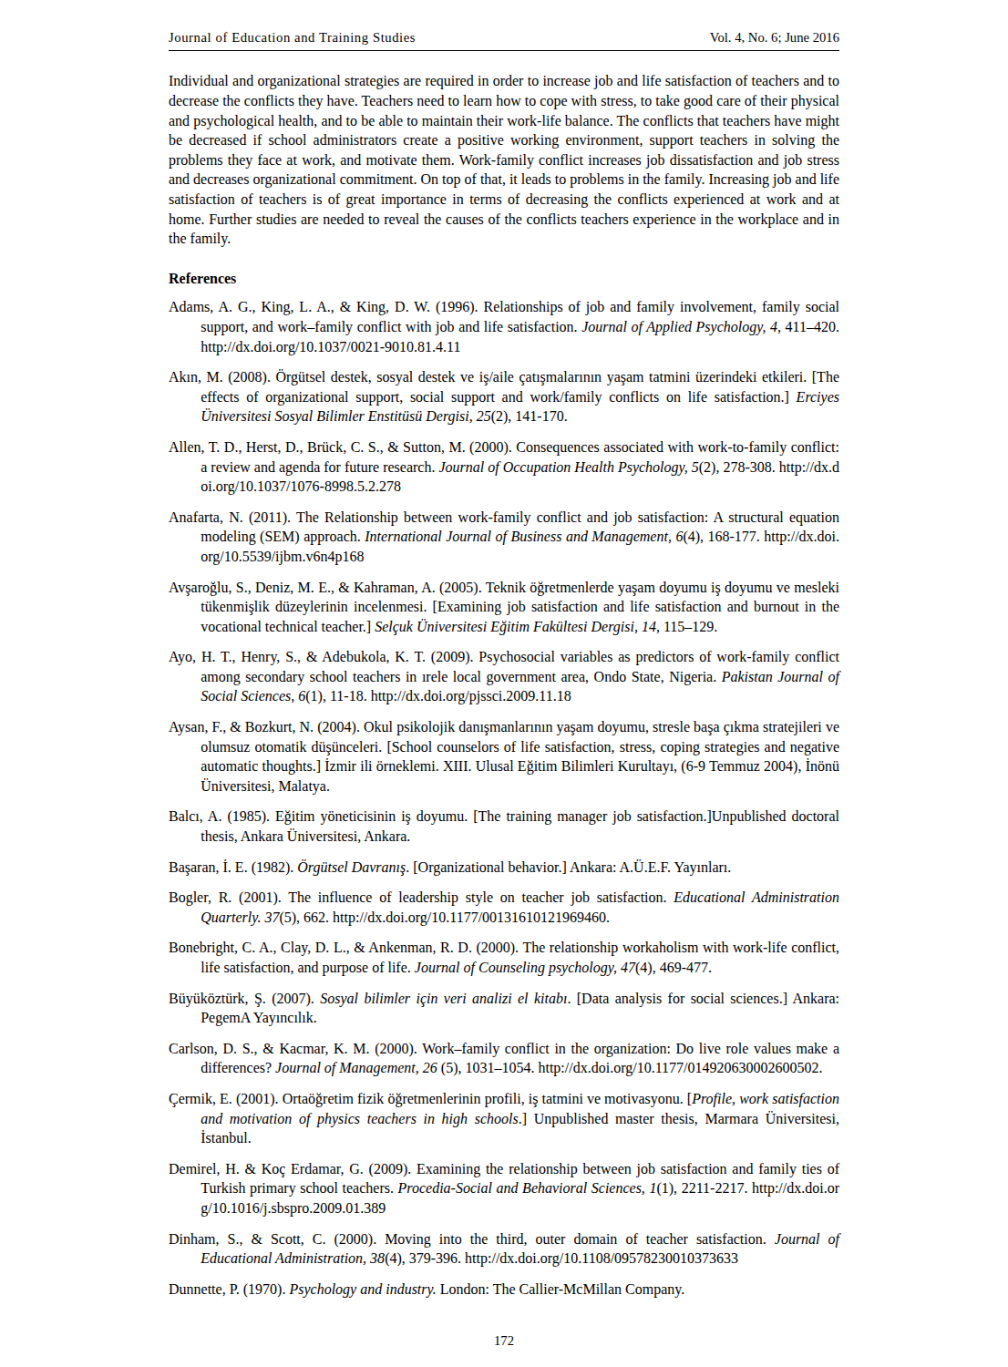Journal of Education and Training Studies Vol. 4, No. 6; June 2016
Individual and organizational strategies are required in order to increase job and life satisfaction of teachers and to decrease the conflicts they have. Teachers need to learn how to cope with stress, to take good care of their physical and psychological health, and to be able to maintain their work-life balance. The conflicts that teachers have might be decreased if school administrators create a positive working environment, support teachers in solving the problems they face at work, and motivate them. Work-family conflict increases job dissatisfaction and job stress and decreases organizational commitment. On top of that, it leads to problems in the family. Increasing job and life satisfaction of teachers is of great importance in terms of decreasing the conflicts experienced at work and at home. Further studies are needed to reveal the causes of the conflicts teachers experience in the workplace and in the family.
References
Adams, A. G., King, L. A., & King, D. W. (1996). Relationships of job and family involvement, family social support, and work–family conflict with job and life satisfaction. Journal of Applied Psychology, 4, 411–420. http://dx.doi.org/10.1037/0021-9010.81.4.11
Akın, M. (2008). Örgütsel destek, sosyal destek ve iş/aile çatışmalarının yaşam tatmini üzerindeki etkileri. [The effects of organizational support, social support and work/family conflicts on life satisfaction.] Erciyes Üniversitesi Sosyal Bilimler Enstitüsü Dergisi, 25(2), 141-170.
Allen, T. D., Herst, D., Brück, C. S., & Sutton, M. (2000). Consequences associated with work-to-family conflict: a review and agenda for future research. Journal of Occupation Health Psychology, 5(2), 278-308. http://dx.doi.org/10.1037/1076-8998.5.2.278
Anafarta, N. (2011). The Relationship between work-family conflict and job satisfaction: A structural equation modeling (SEM) approach. International Journal of Business and Management, 6(4), 168-177. http://dx.doi.org/10.5539/ijbm.v6n4p168
Avşaroğlu, S., Deniz, M. E., & Kahraman, A. (2005). Teknik öğretmenlerde yaşam doyumu iş doyumu ve mesleki tükenmişlik düzeylerinin incelenmesi. [Examining job satisfaction and life satisfaction and burnout in the vocational technical teacher.] Selçuk Üniversitesi Eğitim Fakültesi Dergisi, 14, 115–129.
Ayo, H. T., Henry, S., & Adebukola, K. T. (2009). Psychosocial variables as predictors of work-family conflict among secondary school teachers in ırele local government area, Ondo State, Nigeria. Pakistan Journal of Social Sciences, 6(1), 11-18. http://dx.doi.org/pjssci.2009.11.18
Aysan, F., & Bozkurt, N. (2004). Okul psikolojik danışmanlarının yaşam doyumu, stresle başa çıkma stratejileri ve olumsuz otomatik düşünceleri. [School counselors of life satisfaction, stress, coping strategies and negative automatic thoughts.] İzmir ili örneklemi. XIII. Ulusal Eğitim Bilimleri Kurultayı, (6-9 Temmuz 2004), İnönü Üniversitesi, Malatya.
Balcı, A. (1985). Eğitim yöneticisinin iş doyumu. [The training manager job satisfaction.]Unpublished doctoral thesis, Ankara Üniversitesi, Ankara.
Başaran, İ. E. (1982). Örgütsel Davranış. [Organizational behavior.] Ankara: A.Ü.E.F. Yayınları.
Bogler, R. (2001). The influence of leadership style on teacher job satisfaction. Educational Administration Quarterly. 37(5), 662. http://dx.doi.org/10.1177/00131610121969460.
Bonebright, C. A., Clay, D. L., & Ankenman, R. D. (2000). The relationship workaholism with work-life conflict, life satisfaction, and purpose of life. Journal of Counseling psychology, 47(4), 469-477.
Büyüköztürk, Ş. (2007). Sosyal bilimler için veri analizi el kitabı. [Data analysis for social sciences.] Ankara: PegemA Yayıncılık.
Carlson, D. S., & Kacmar, K. M. (2000). Work–family conflict in the organization: Do live role values make a differences? Journal of Management, 26 (5), 1031–1054. http://dx.doi.org/10.1177/014920630002600502.
Çermik, E. (2001). Ortaöğretim fizik öğretmenlerinin profili, iş tatmini ve motivasyonu. [Profile, work satisfaction and motivation of physics teachers in high schools.] Unpublished master thesis, Marmara Üniversitesi, İstanbul.
Demirel, H. & Koç Erdamar, G. (2009). Examining the relationship between job satisfaction and family ties of Turkish primary school teachers. Procedia-Social and Behavioral Sciences, 1(1), 2211-2217. http://dx.doi.org/10.1016/j.sbspro.2009.01.389
Dinham, S., & Scott, C. (2000). Moving into the third, outer domain of teacher satisfaction. Journal of Educational Administration, 38(4), 379-396. http://dx.doi.org/10.1108/09578230010373633
Dunnette, P. (1970). Psychology and industry. London: The Callier-McMillan Company.
172